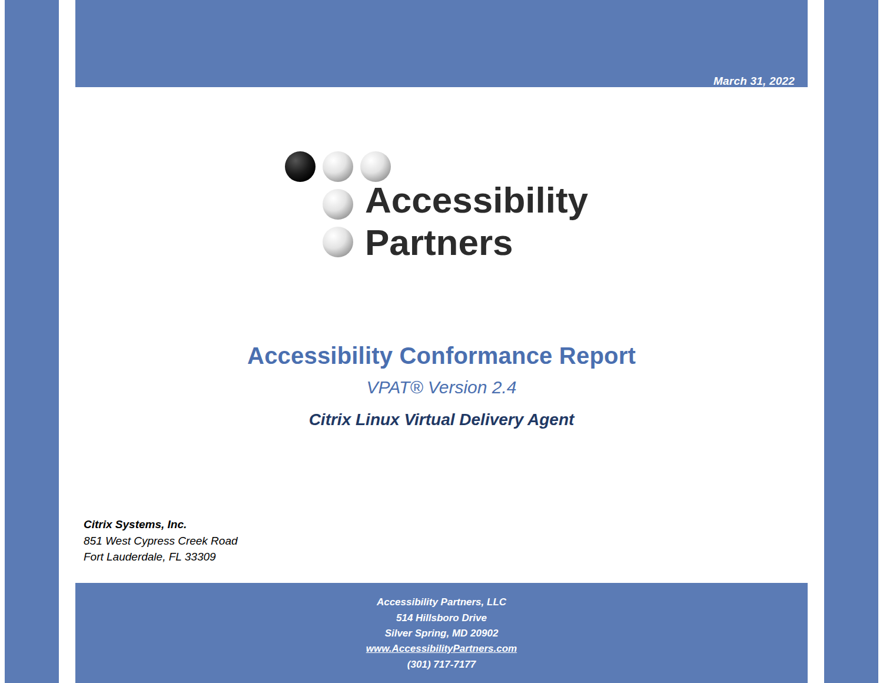March 31, 2022
Accessibility Partners
Accessibility Conformance Report
VPAT® Version 2.4
Citrix Linux Virtual Delivery Agent
Citrix Systems, Inc.
851 West Cypress Creek Road
Fort Lauderdale, FL 33309
Accessibility Partners, LLC
514 Hillsboro Drive
Silver Spring, MD 20902
www.AccessibilityPartners.com
(301) 717-7177